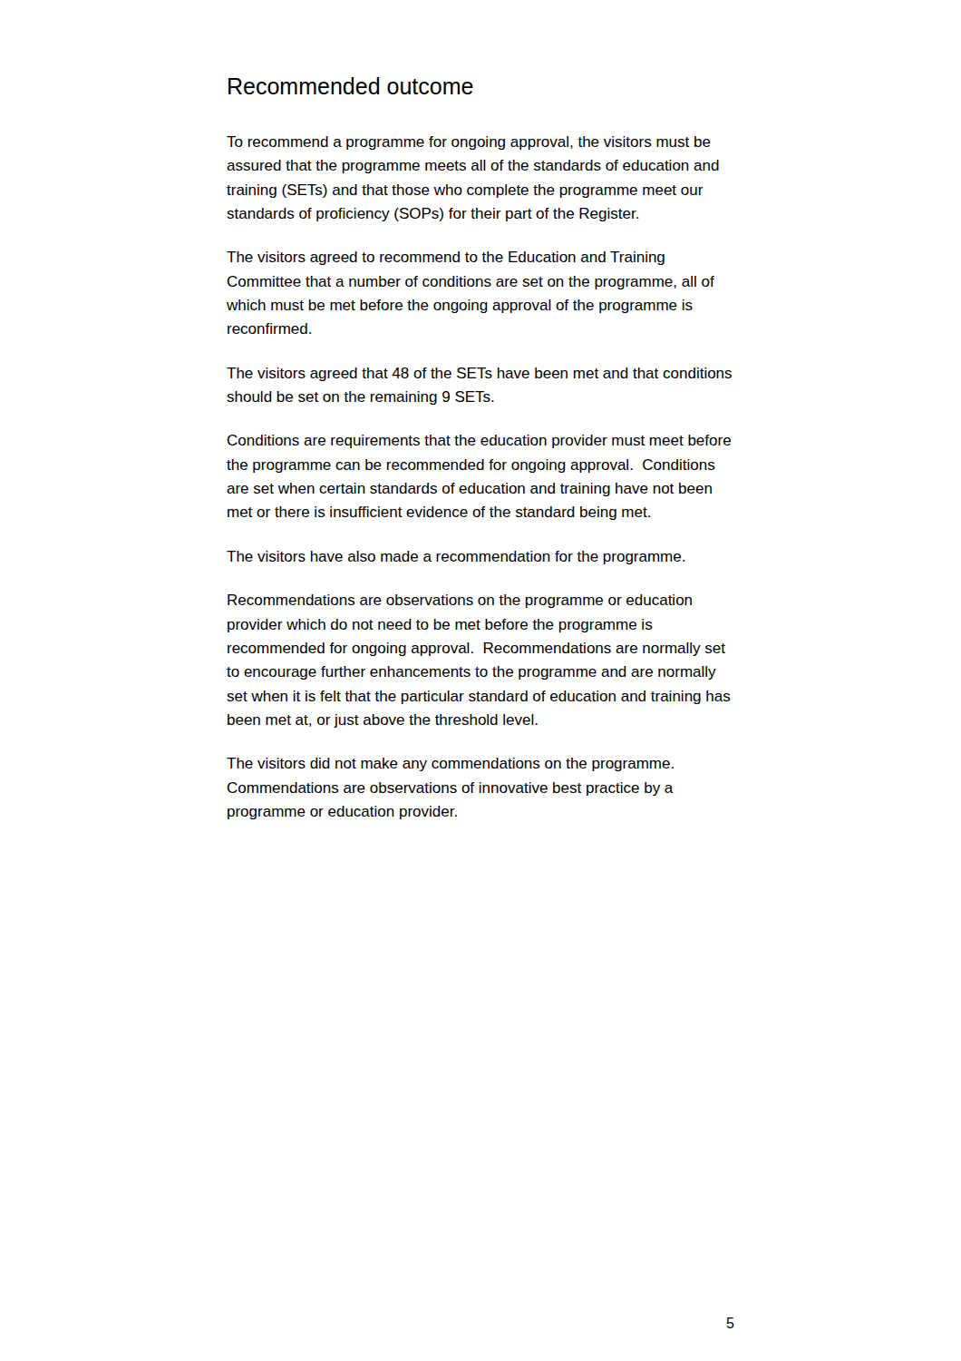Recommended outcome
To recommend a programme for ongoing approval, the visitors must be assured that the programme meets all of the standards of education and training (SETs) and that those who complete the programme meet our standards of proficiency (SOPs) for their part of the Register.
The visitors agreed to recommend to the Education and Training Committee that a number of conditions are set on the programme, all of which must be met before the ongoing approval of the programme is reconfirmed.
The visitors agreed that 48 of the SETs have been met and that conditions should be set on the remaining 9 SETs.
Conditions are requirements that the education provider must meet before the programme can be recommended for ongoing approval. Conditions are set when certain standards of education and training have not been met or there is insufficient evidence of the standard being met.
The visitors have also made a recommendation for the programme.
Recommendations are observations on the programme or education provider which do not need to be met before the programme is recommended for ongoing approval. Recommendations are normally set to encourage further enhancements to the programme and are normally set when it is felt that the particular standard of education and training has been met at, or just above the threshold level.
The visitors did not make any commendations on the programme.
Commendations are observations of innovative best practice by a programme or education provider.
5